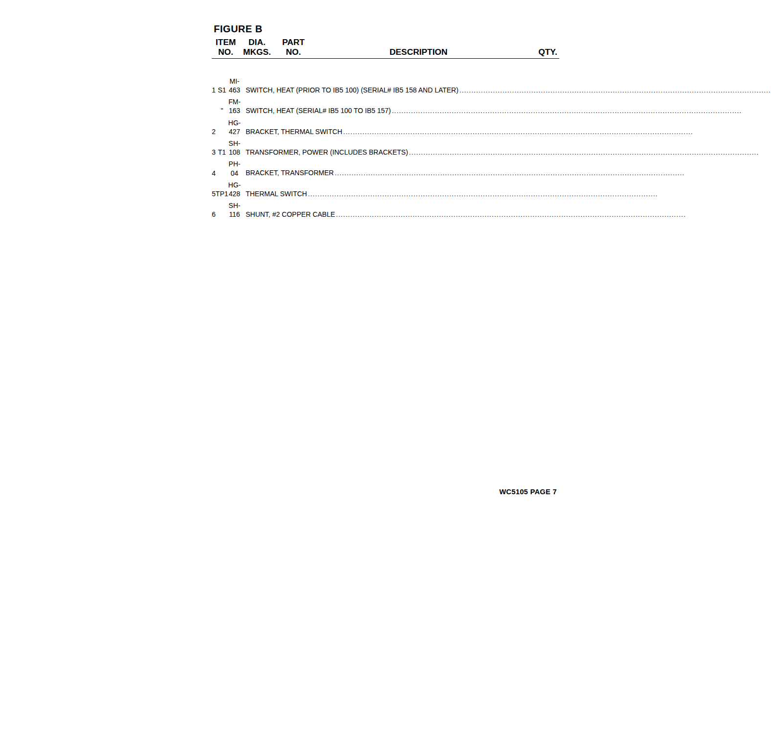FIGURE B
| ITEM NO. | DIA. MKGS. | PART NO. | DESCRIPTION | QTY. |
| 1 | S1 | MI-463 | SWITCH, HEAT (PRIOR TO IB5 100) (SERIAL# IB5 158 AND LATER) .................................................................................................................................................. 1 | |
| | " | FM-163 | SWITCH, HEAT (SERIAL# IB5 100 TO IB5 157) .................................................................................................................................................. 1 | |
| 2 | | HG-427 | BRACKET, THERMAL SWITCH .................................................................................................................................................. 1 | |
| 3 | T1 | SH-108 | TRANSFORMER, POWER (INCLUDES BRACKETS) .................................................................................................................................................. 1 | |
| 4 | | PH-04 | BRACKET, TRANSFORMER .................................................................................................................................................. 2 | |
| 5 | TP1 | HG-428 | THERMAL SWITCH .................................................................................................................................................. 1 | |
| 6 | | SH-116 | SHUNT, #2 COPPER CABLE .................................................................................................................................................. 1 | |
WC5105 PAGE 7